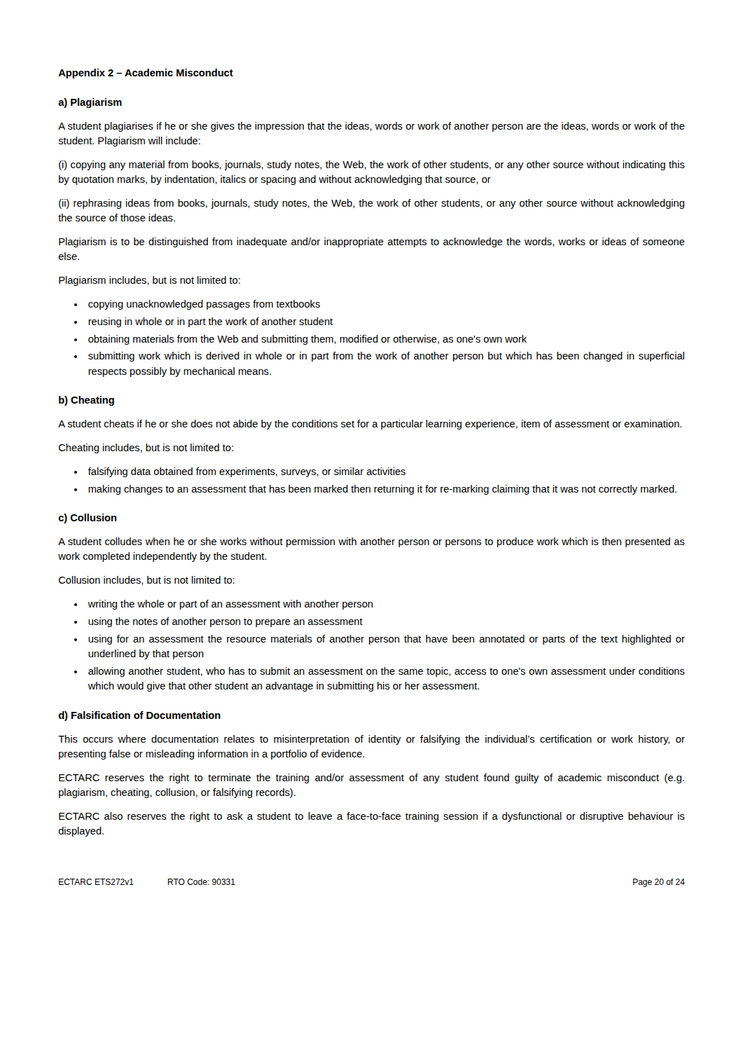Appendix 2 – Academic Misconduct
a) Plagiarism
A student plagiarises if he or she gives the impression that the ideas, words or work of another person are the ideas, words or work of the student. Plagiarism will include:
(i) copying any material from books, journals, study notes, the Web, the work of other students, or any other source without indicating this by quotation marks, by indentation, italics or spacing and without acknowledging that source, or
(ii) rephrasing ideas from books, journals, study notes, the Web, the work of other students, or any other source without acknowledging the source of those ideas.
Plagiarism is to be distinguished from inadequate and/or inappropriate attempts to acknowledge the words, works or ideas of someone else.
Plagiarism includes, but is not limited to:
copying unacknowledged passages from textbooks
reusing in whole or in part the work of another student
obtaining materials from the Web and submitting them, modified or otherwise, as one's own work
submitting work which is derived in whole or in part from the work of another person but which has been changed in superficial respects possibly by mechanical means.
b) Cheating
A student cheats if he or she does not abide by the conditions set for a particular learning experience, item of assessment or examination.
Cheating includes, but is not limited to:
falsifying data obtained from experiments, surveys, or similar activities
making changes to an assessment that has been marked then returning it for re-marking claiming that it was not correctly marked.
c) Collusion
A student colludes when he or she works without permission with another person or persons to produce work which is then presented as work completed independently by the student.
Collusion includes, but is not limited to:
writing the whole or part of an assessment with another person
using the notes of another person to prepare an assessment
using for an assessment the resource materials of another person that have been annotated or parts of the text highlighted or underlined by that person
allowing another student, who has to submit an assessment on the same topic, access to one's own assessment under conditions which would give that other student an advantage in submitting his or her assessment.
d) Falsification of Documentation
This occurs where documentation relates to misinterpretation of identity or falsifying the individual’s certification or work history, or presenting false or misleading information in a portfolio of evidence.
ECTARC reserves the right to terminate the training and/or assessment of any student found guilty of academic misconduct (e.g. plagiarism, cheating, collusion, or falsifying records).
ECTARC also reserves the right to ask a student to leave a face-to-face training session if a dysfunctional or disruptive behaviour is displayed.
ECTARC ETS272v1 RTO Code: 90331 Page 20 of 24